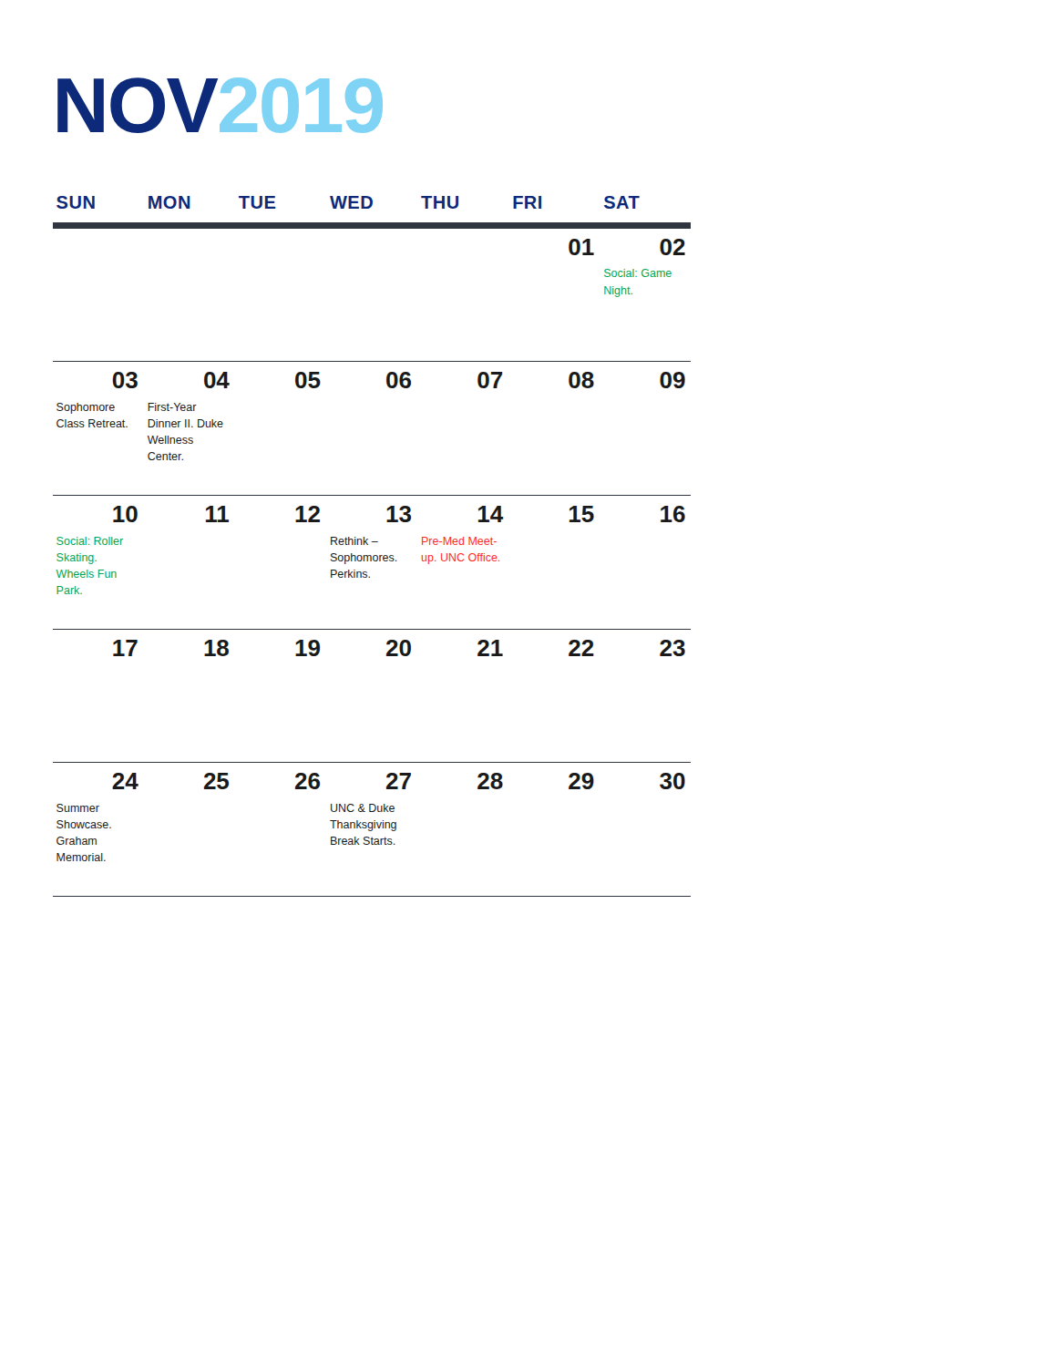NOV 2019
| SUN | MON | TUE | WED | THU | FRI | SAT |
| --- | --- | --- | --- | --- | --- | --- |
| | | | | | 01 | 02 Social: Game Night. |
| 03 Sophomore Class Retreat. | 04 First-Year Dinner II. Duke Wellness Center. | 05 | 06 | 07 | 08 | 09 |
| 10 Social: Roller Skating. Wheels Fun Park. | 11 | 12 | 13 Rethink – Sophomores. Perkins. | 14 Pre-Med Meet-up. UNC Office. | 15 | 16 |
| 17 | 18 | 19 | 20 | 21 | 22 | 23 |
| 24 Summer Showcase. Graham Memorial. | 25 | 26 | 27 UNC & Duke Thanksgiving Break Starts. | 28 | 29 | 30 |